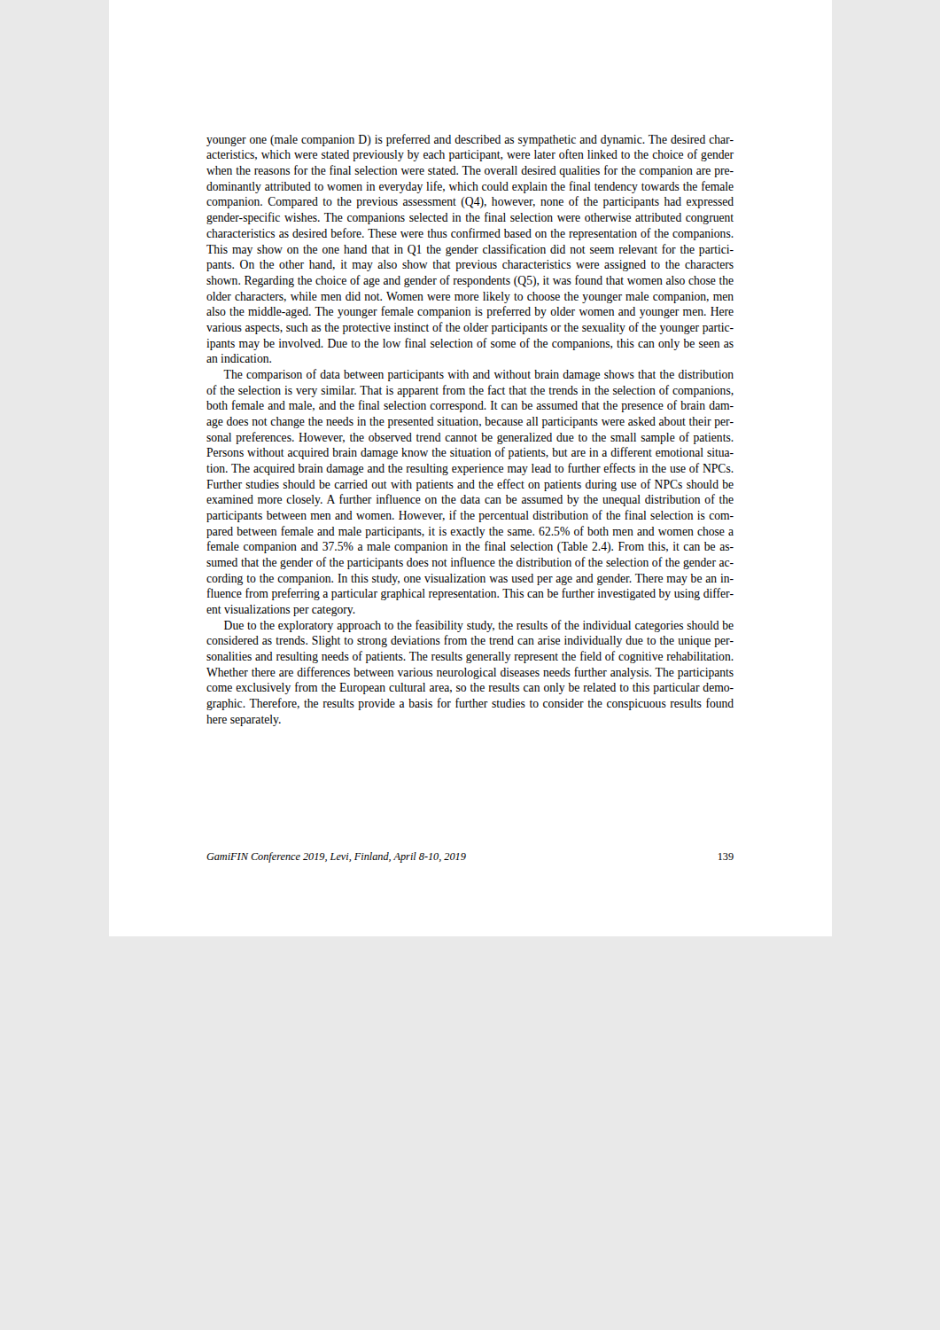younger one (male companion D) is preferred and described as sympathetic and dynamic. The desired characteristics, which were stated previously by each participant, were later often linked to the choice of gender when the reasons for the final selection were stated. The overall desired qualities for the companion are predominantly attributed to women in everyday life, which could explain the final tendency towards the female companion. Compared to the previous assessment (Q4), however, none of the participants had expressed gender-specific wishes. The companions selected in the final selection were otherwise attributed congruent characteristics as desired before. These were thus confirmed based on the representation of the companions. This may show on the one hand that in Q1 the gender classification did not seem relevant for the participants. On the other hand, it may also show that previous characteristics were assigned to the characters shown. Regarding the choice of age and gender of respondents (Q5), it was found that women also chose the older characters, while men did not. Women were more likely to choose the younger male companion, men also the middle-aged. The younger female companion is preferred by older women and younger men. Here various aspects, such as the protective instinct of the older participants or the sexuality of the younger participants may be involved. Due to the low final selection of some of the companions, this can only be seen as an indication.
The comparison of data between participants with and without brain damage shows that the distribution of the selection is very similar. That is apparent from the fact that the trends in the selection of companions, both female and male, and the final selection correspond. It can be assumed that the presence of brain damage does not change the needs in the presented situation, because all participants were asked about their personal preferences. However, the observed trend cannot be generalized due to the small sample of patients. Persons without acquired brain damage know the situation of patients, but are in a different emotional situation. The acquired brain damage and the resulting experience may lead to further effects in the use of NPCs. Further studies should be carried out with patients and the effect on patients during use of NPCs should be examined more closely. A further influence on the data can be assumed by the unequal distribution of the participants between men and women. However, if the percentual distribution of the final selection is compared between female and male participants, it is exactly the same. 62.5% of both men and women chose a female companion and 37.5% a male companion in the final selection (Table 2.4). From this, it can be assumed that the gender of the participants does not influence the distribution of the selection of the gender according to the companion. In this study, one visualization was used per age and gender. There may be an influence from preferring a particular graphical representation. This can be further investigated by using different visualizations per category.
Due to the exploratory approach to the feasibility study, the results of the individual categories should be considered as trends. Slight to strong deviations from the trend can arise individually due to the unique personalities and resulting needs of patients. The results generally represent the field of cognitive rehabilitation. Whether there are differences between various neurological diseases needs further analysis. The participants come exclusively from the European cultural area, so the results can only be related to this particular demographic. Therefore, the results provide a basis for further studies to consider the conspicuous results found here separately.
GamiFIN Conference 2019, Levi, Finland, April 8-10, 2019 139